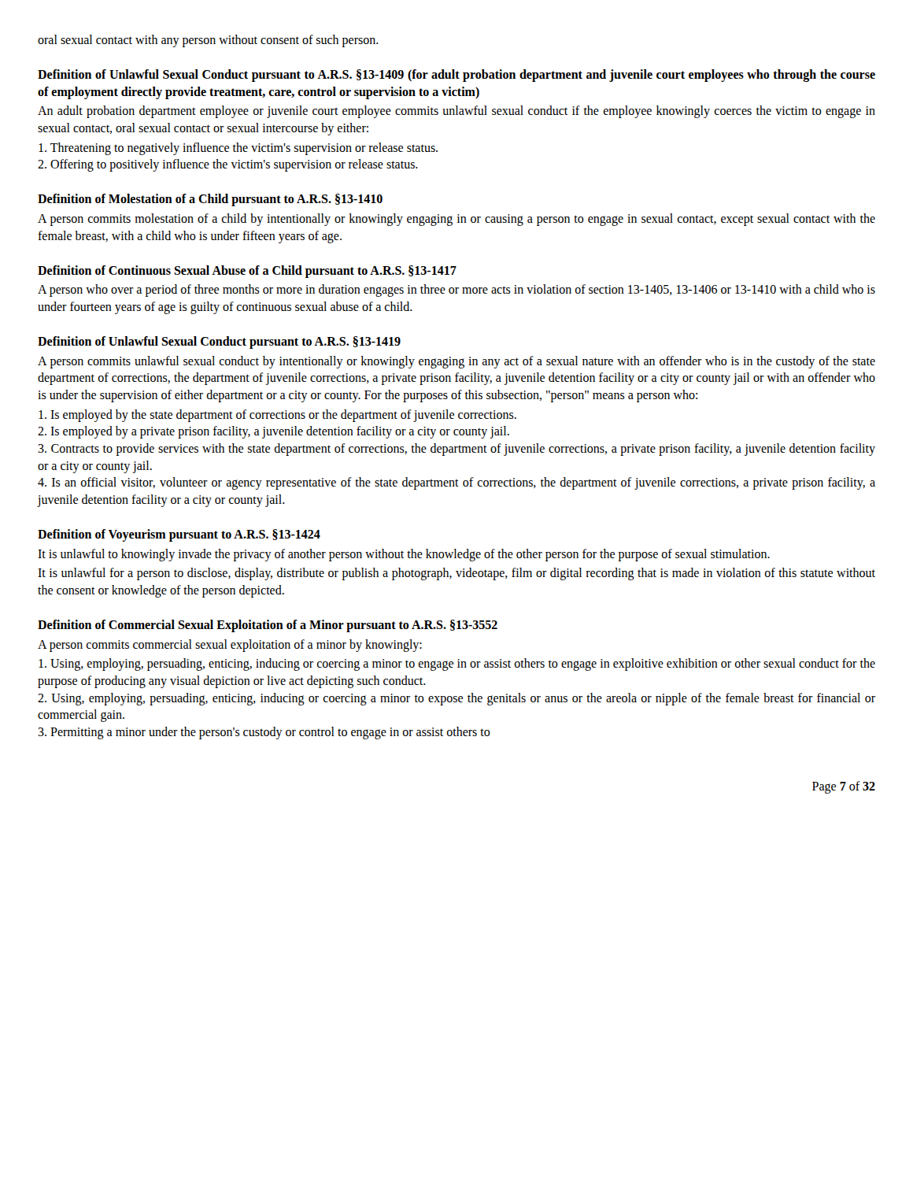oral sexual contact with any person without consent of such person.
Definition of Unlawful Sexual Conduct pursuant to A.R.S. §13-1409 (for adult probation department and juvenile court employees who through the course of employment directly provide treatment, care, control or supervision to a victim)
An adult probation department employee or juvenile court employee commits unlawful sexual conduct if the employee knowingly coerces the victim to engage in sexual contact, oral sexual contact or sexual intercourse by either:
1. Threatening to negatively influence the victim's supervision or release status.
2. Offering to positively influence the victim's supervision or release status.
Definition of Molestation of a Child pursuant to A.R.S. §13-1410
A person commits molestation of a child by intentionally or knowingly engaging in or causing a person to engage in sexual contact, except sexual contact with the female breast, with a child who is under fifteen years of age.
Definition of Continuous Sexual Abuse of a Child pursuant to A.R.S. §13-1417
A person who over a period of three months or more in duration engages in three or more acts in violation of section 13-1405, 13-1406 or 13-1410 with a child who is under fourteen years of age is guilty of continuous sexual abuse of a child.
Definition of Unlawful Sexual Conduct pursuant to A.R.S. §13-1419
A person commits unlawful sexual conduct by intentionally or knowingly engaging in any act of a sexual nature with an offender who is in the custody of the state department of corrections, the department of juvenile corrections, a private prison facility, a juvenile detention facility or a city or county jail or with an offender who is under the supervision of either department or a city or county. For the purposes of this subsection, "person" means a person who:
1. Is employed by the state department of corrections or the department of juvenile corrections.
2. Is employed by a private prison facility, a juvenile detention facility or a city or county jail.
3. Contracts to provide services with the state department of corrections, the department of juvenile corrections, a private prison facility, a juvenile detention facility or a city or county jail.
4. Is an official visitor, volunteer or agency representative of the state department of corrections, the department of juvenile corrections, a private prison facility, a juvenile detention facility or a city or county jail.
Definition of Voyeurism pursuant to A.R.S. §13-1424
It is unlawful to knowingly invade the privacy of another person without the knowledge of the other person for the purpose of sexual stimulation.
It is unlawful for a person to disclose, display, distribute or publish a photograph, videotape, film or digital recording that is made in violation of this statute without the consent or knowledge of the person depicted.
Definition of Commercial Sexual Exploitation of a Minor pursuant to A.R.S. §13-3552
A person commits commercial sexual exploitation of a minor by knowingly:
1. Using, employing, persuading, enticing, inducing or coercing a minor to engage in or assist others to engage in exploitive exhibition or other sexual conduct for the purpose of producing any visual depiction or live act depicting such conduct.
2. Using, employing, persuading, enticing, inducing or coercing a minor to expose the genitals or anus or the areola or nipple of the female breast for financial or commercial gain.
3. Permitting a minor under the person's custody or control to engage in or assist others to
Page 7 of 32